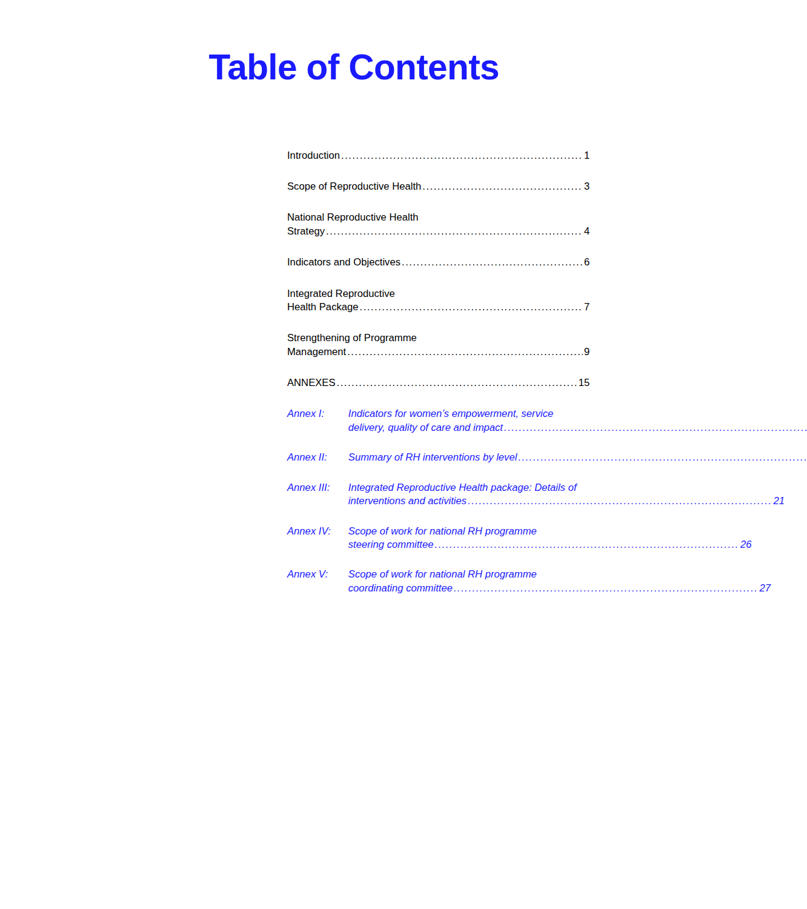Table of Contents
Introduction .................................................................................. 1
Scope of Reproductive Health .................................................................................. 3
National Reproductive Health Strategy .................................................................................. 4
Indicators and Objectives .................................................................................. 6
Integrated Reproductive Health Package .................................................................................. 7
Strengthening of Programme Management .................................................................................. 9
ANNEXES .................................................................................. 15
Annex I: Indicators for women’s empowerment, service delivery, quality of care and impact .................................................................................. 17
Annex II: Summary of RH interventions by level .................................................................................. 20
Annex III: Integrated Reproductive Health package: Details of interventions and activities .................................................................................. 21
Annex IV: Scope of work for national RH programme steering committee .................................................................................. 26
Annex V: Scope of work for national RH programme coordinating committee .................................................................................. 27